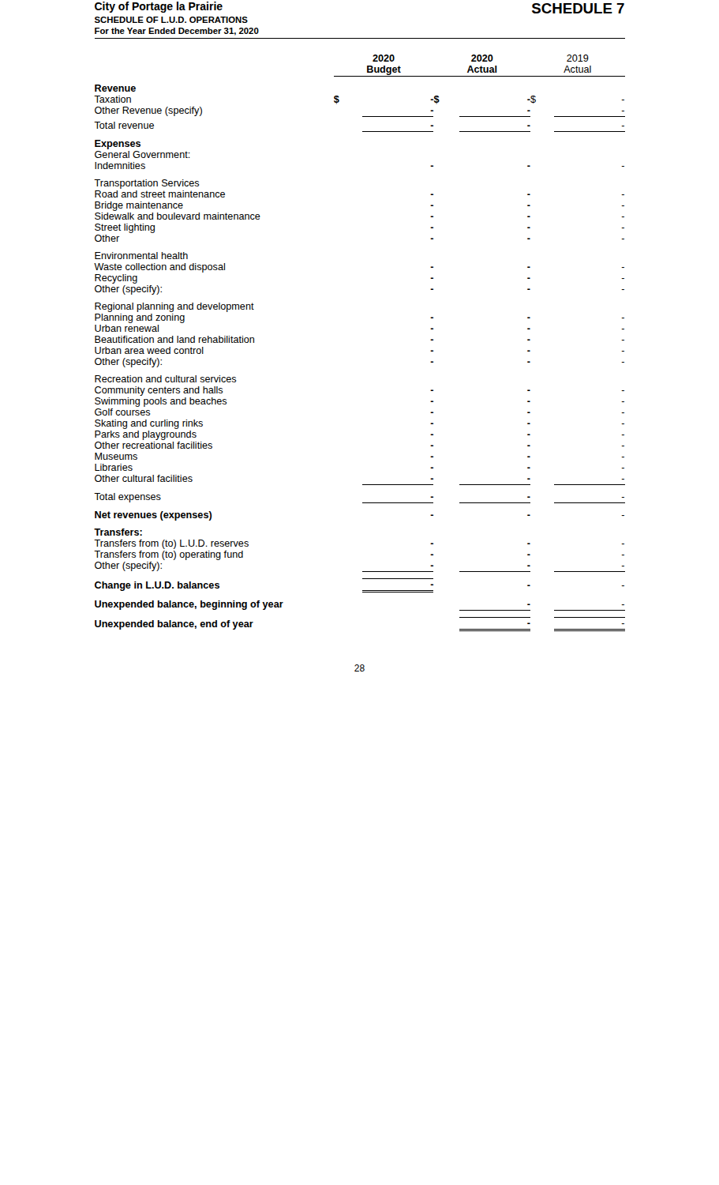City of Portage la Prairie
SCHEDULE OF L.U.D. OPERATIONS
For the Year Ended December 31, 2020
SCHEDULE 7
| | 2020 Budget | 2020 Actual | 2019 Actual |
| Revenue | |
| Taxation | $ | - | $ | - | $ | - |
| Other Revenue (specify) | | - | | - | | - |
| Total revenue | | - | | - | | - |
| Expenses | |
| General Government: | |
| Indemnities | | - | | - | | - |
| Transportation Services | |
| Road and street maintenance | | - | | - | | - |
| Bridge maintenance | | - | | - | | - |
| Sidewalk and boulevard maintenance | | - | | - | | - |
| Street lighting | | - | | - | | - |
| Other | | - | | - | | - |
| Environmental health | |
| Waste collection and disposal | | - | | - | | - |
| Recycling | | - | | - | | - |
| Other (specify): | | - | | - | | - |
| Regional planning and development | |
| Planning and zoning | | - | | - | | - |
| Urban renewal | | - | | - | | - |
| Beautification and land rehabilitation | | - | | - | | - |
| Urban area weed control | | - | | - | | - |
| Other (specify): | | - | | - | | - |
| Recreation and cultural services | |
| Community centers and halls | | - | | - | | - |
| Swimming pools and beaches | | - | | - | | - |
| Golf courses | | - | | - | | - |
| Skating and curling rinks | | - | | - | | - |
| Parks and playgrounds | | - | | - | | - |
| Other recreational facilities | | - | | - | | - |
| Museums | | - | | - | | - |
| Libraries | | - | | - | | - |
| Other cultural facilities | | - | | - | | - |
| Total expenses | | - | | - | | - |
| Net revenues (expenses) | | - | | - | | - |
| Transfers: | |
| Transfers from (to) L.U.D. reserves | | - | | - | | - |
| Transfers from (to) operating fund | | - | | - | | - |
| Other (specify): | | - | | - | | - |
| Change in L.U.D. balances | | - | | - | | - |
| Unexpended balance, beginning of year | | | | - | | - |
| Unexpended balance, end of year | | | | - | | - |
28